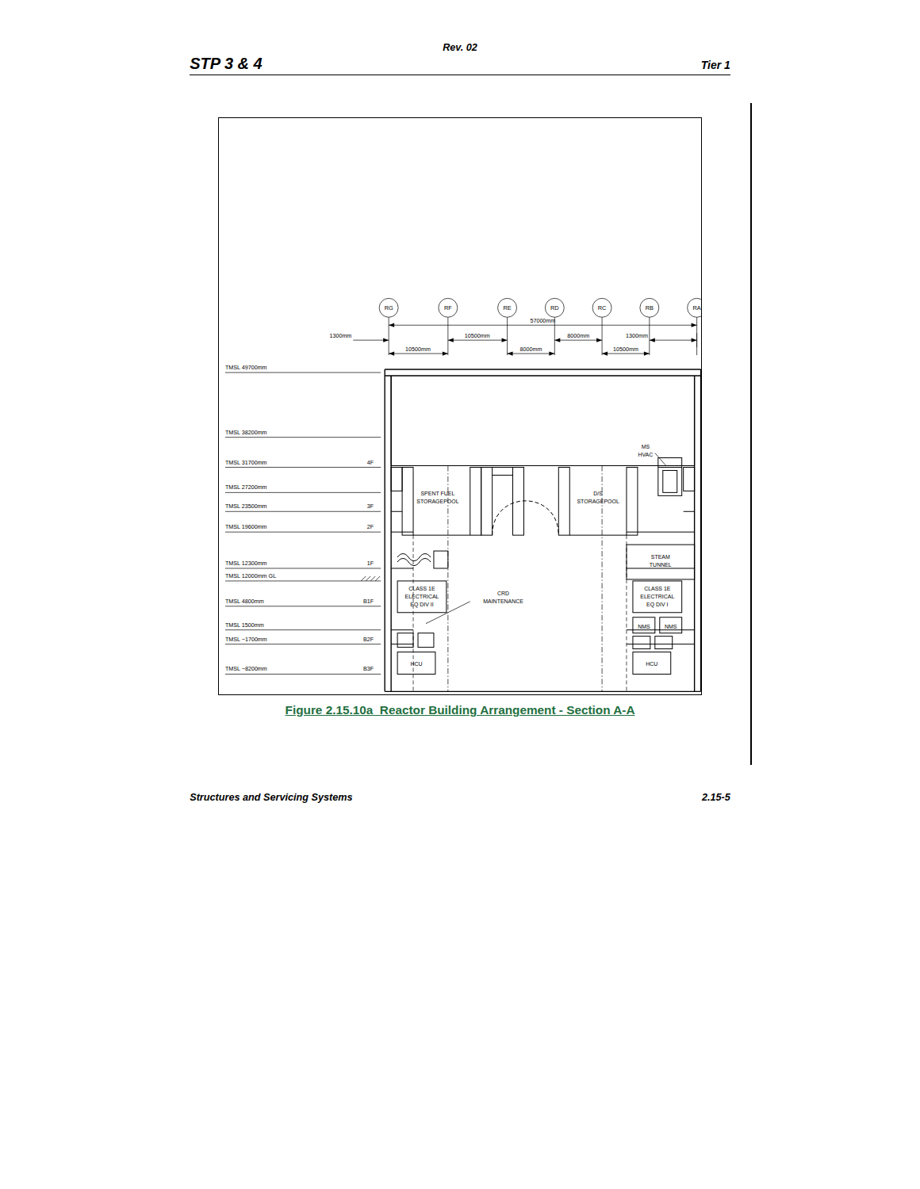Rev. 02
STP 3 & 4
Tier 1
RG RF RE RD RC RB RA 57000mm 1300mm 10500mm 8000mm 1300mm 10500mm 8000mm 10500mm TMSL 49700mm TMSL 38200mm TMSL 31700mm 4F TMSL 27200mm TMSL 23500mm 3F TMSL 19600mm 2F TMSL 12300mm 1F TMSL 12000mm GL TMSL 4800mm B1F TMSL 1500mm TMSL −1700mm B2F TMSL −8200mm B3F SPENT FUEL STORAGEPOOL D/S STORAGEPOOL MS HVAC STEAM TUNNEL CLASS 1E ELECTRICAL EQ DIV II CLASS 1E ELECTRICAL EQ DIV I CRD MAINTENANCE NMS NMS HCU HCU
Figure 2.15.10a Reactor Building Arrangement - Section A-A
Structures and Servicing Systems
2.15-5